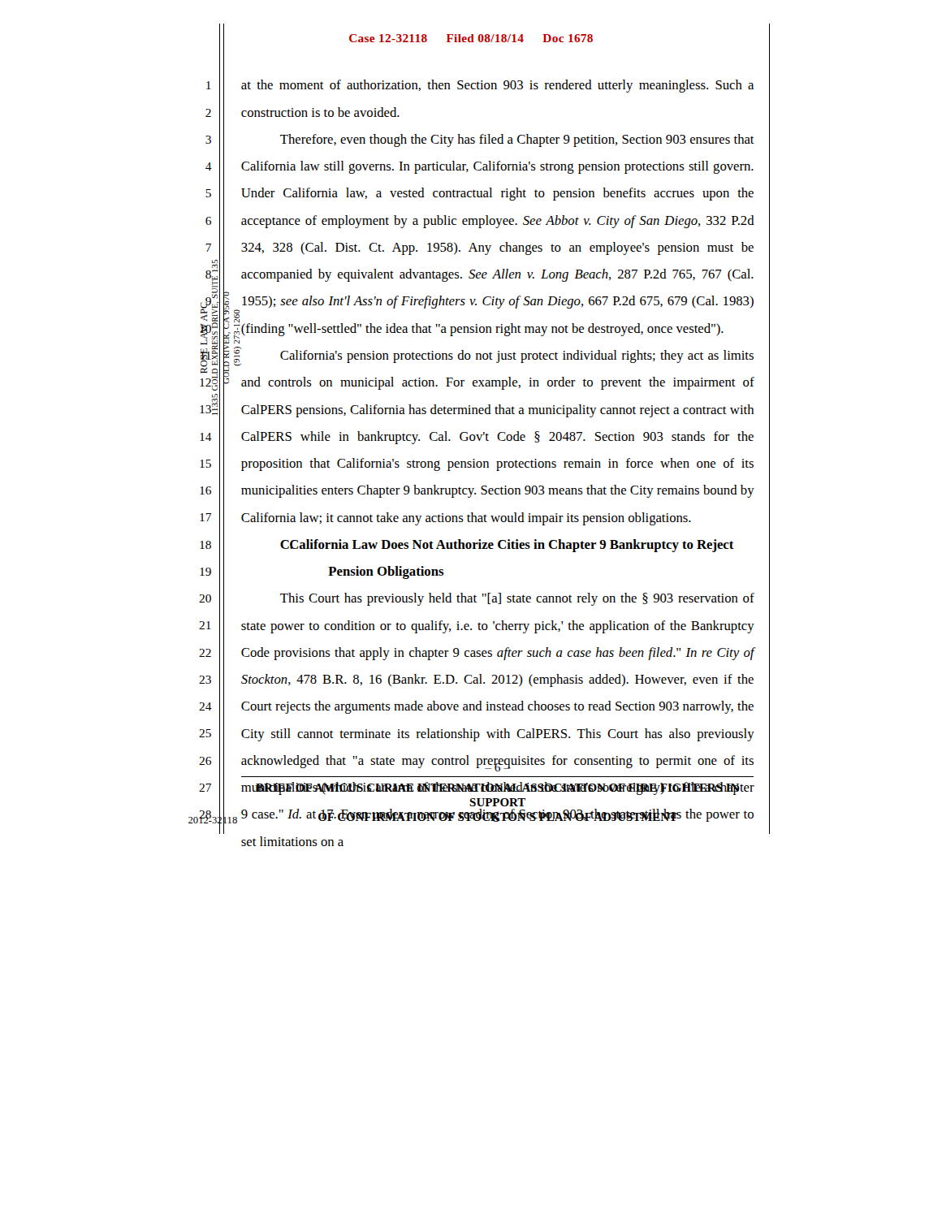Case 12-32118 Filed 08/18/14 Doc 1678
1
2
3
4
5
6
7
8
9
10
11
12
13
14
15
16
17
18
19
20
21
22
23
24
25
26
27
28
ROSE LAW APC
11335 GOLD EXPRESS DRIVE, SUITE 135
GOLD RIVER, CA 95670
(916) 273-1260
at the moment of authorization, then Section 903 is rendered utterly meaningless. Such a construction is to be avoided.
Therefore, even though the City has filed a Chapter 9 petition, Section 903 ensures that California law still governs. In particular, California's strong pension protections still govern. Under California law, a vested contractual right to pension benefits accrues upon the acceptance of employment by a public employee. See Abbot v. City of San Diego, 332 P.2d 324, 328 (Cal. Dist. Ct. App. 1958). Any changes to an employee's pension must be accompanied by equivalent advantages. See Allen v. Long Beach, 287 P.2d 765, 767 (Cal. 1955); see also Int'l Ass'n of Firefighters v. City of San Diego, 667 P.2d 675, 679 (Cal. 1983) (finding "well-settled" the idea that "a pension right may not be destroyed, once vested").
California's pension protections do not just protect individual rights; they act as limits and controls on municipal action. For example, in order to prevent the impairment of CalPERS pensions, California has determined that a municipality cannot reject a contract with CalPERS while in bankruptcy. Cal. Gov't Code § 20487. Section 903 stands for the proposition that California's strong pension protections remain in force when one of its municipalities enters Chapter 9 bankruptcy. Section 903 means that the City remains bound by California law; it cannot take any actions that would impair its pension obligations.
C.
California Law Does Not Authorize Cities in Chapter 9 Bankruptcy to Reject
Pension Obligations
This Court has previously held that "[a] state cannot rely on the § 903 reservation of state power to condition or to qualify, i.e. to 'cherry pick,' the application of the Bankruptcy Code provisions that apply in chapter 9 cases after such a case has been filed." In re City of Stockton, 478 B.R. 8, 16 (Bankr. E.D. Cal. 2012) (emphasis added). However, even if the Court rejects the arguments made above and instead chooses to read Section 903 narrowly, the City still cannot terminate its relationship with CalPERS. This Court has also previously acknowledged that "a state may control prerequisites for consenting to permit one of its municipalities (which is an arm of the state cloaked in the state's sovereignty) to file a chapter 9 case." Id. at 17. Even under a narrow reading of Section 903, the state still has the power to set limitations on a
– 6 –
BRIEF OF AMICUS CURIAE INTERNATIONAL ASSOCIATION OF FIRE FIGHTERS IN SUPPORT
OF CONFIRMATION OF STOCKTON'S PLAN OF ADJUSTMENT
2012-32118